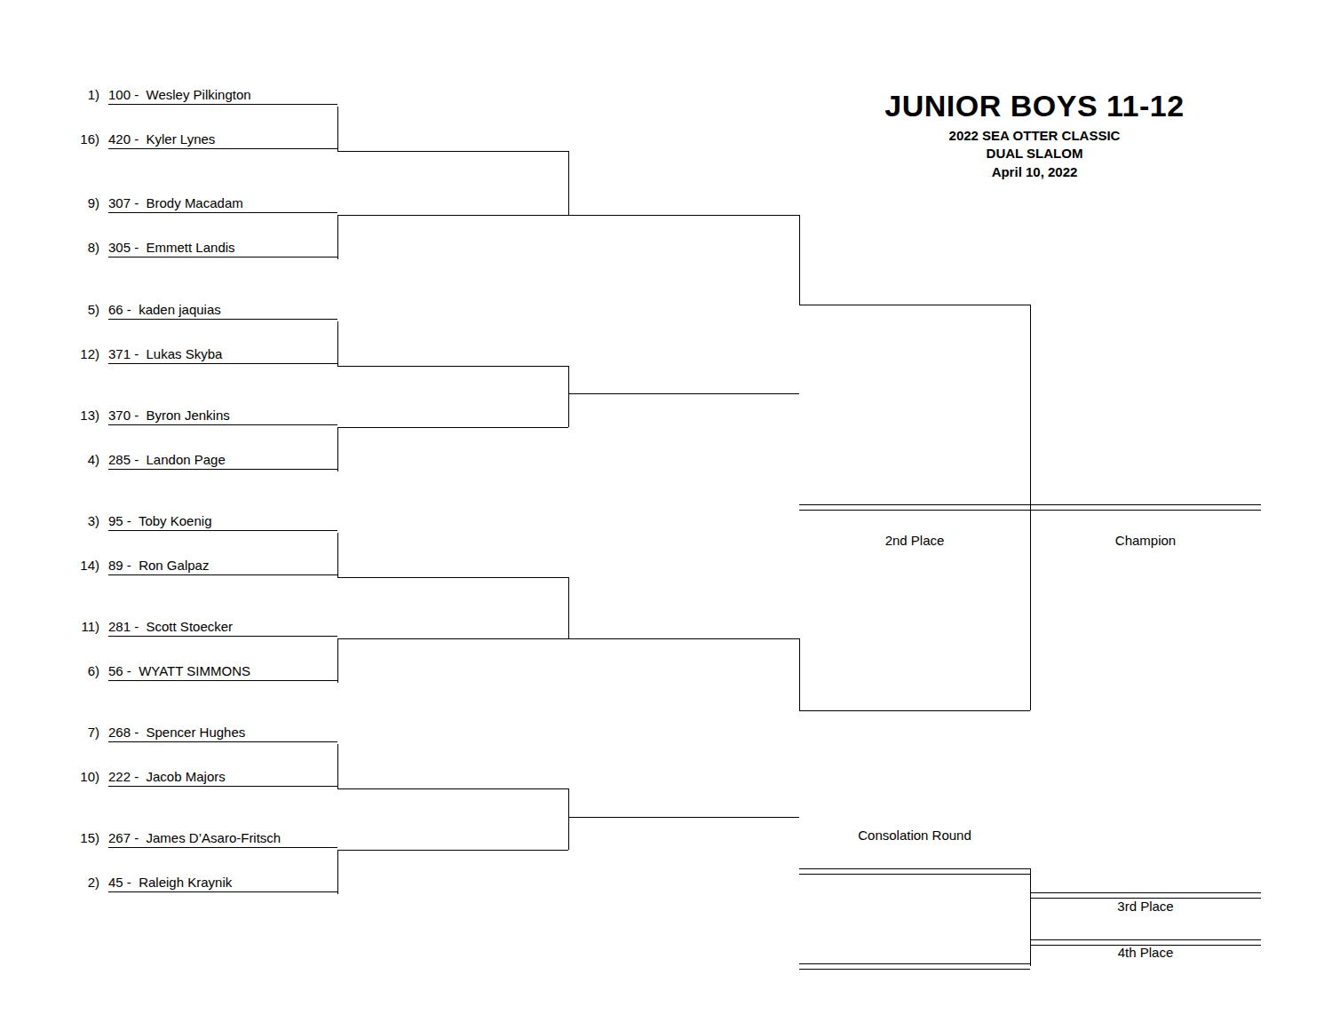JUNIOR BOYS 11-12
2022 SEA OTTER CLASSIC
DUAL SLALOM
April 10, 2022
1)
100 - Wesley Pilkington
16)
420 - Kyler Lynes
9)
307 - Brody Macadam
8)
305 - Emmett Landis
5)
66 - kaden jaquias
12)
371 - Lukas Skyba
13)
370 - Byron Jenkins
4)
285 - Landon Page
3)
95 - Toby Koenig
14)
89 - Ron Galpaz
11)
281 - Scott Stoecker
6)
56 - WYATT SIMMONS
7)
268 - Spencer Hughes
10)
222 - Jacob Majors
15)
267 - James D’Asaro-Fritsch
2)
45 - Raleigh Kraynik
2nd Place
Champion
Consolation Round
3rd Place
4th Place